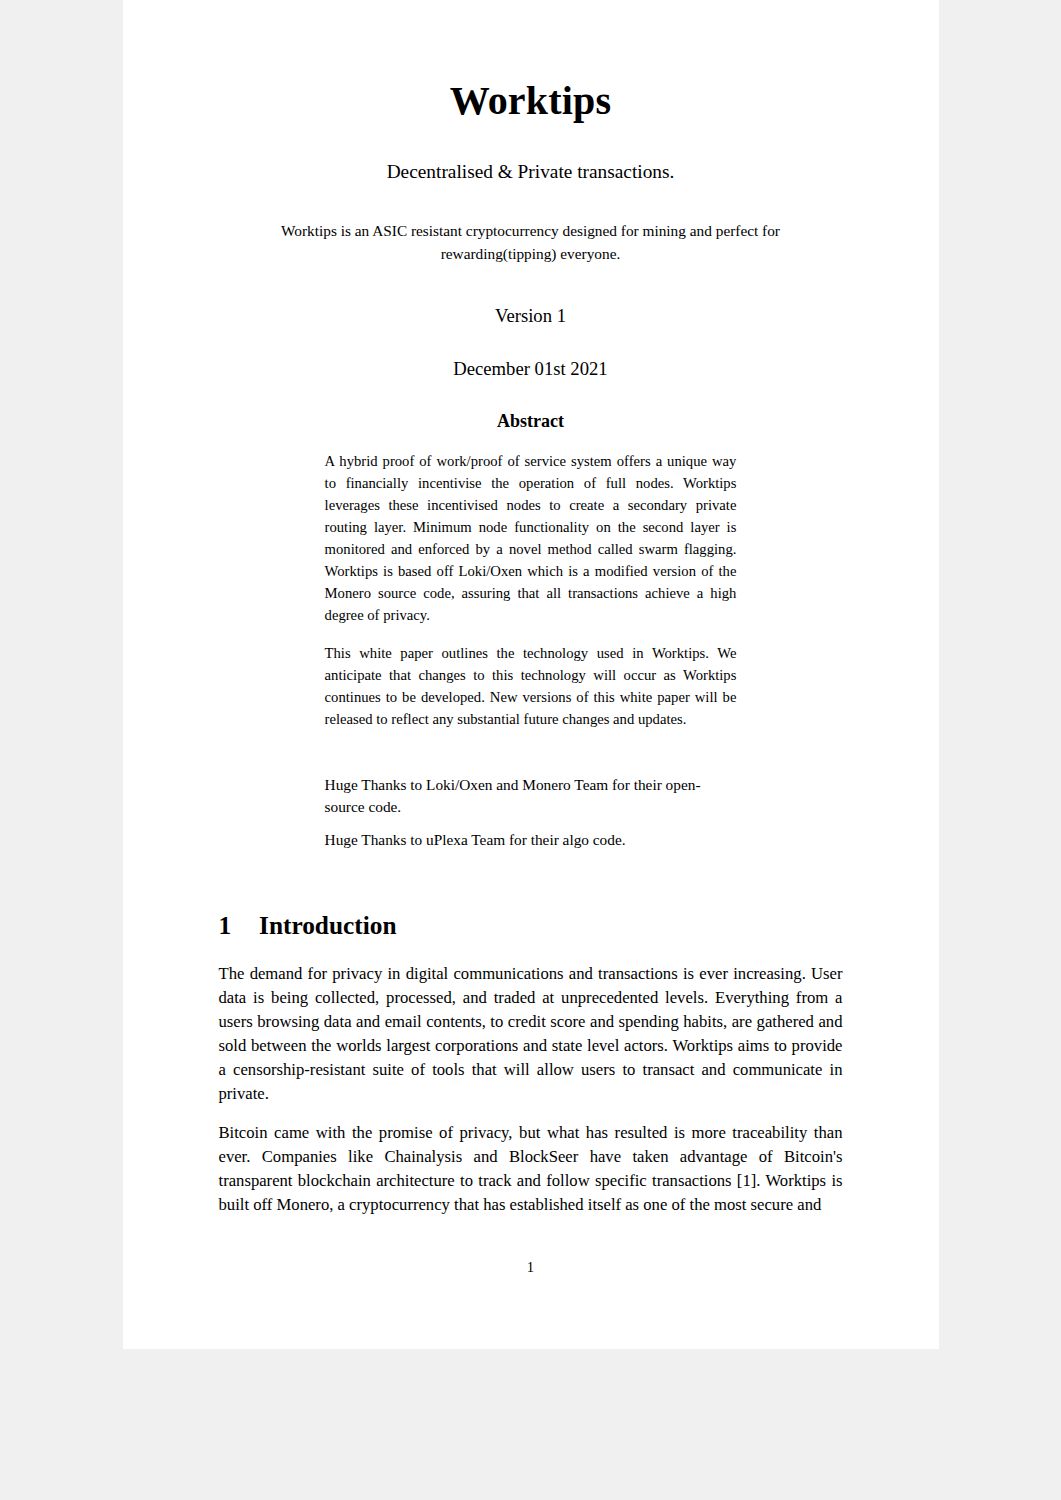Worktips
Decentralised & Private transactions.
Worktips is an ASIC resistant cryptocurrency designed for mining and perfect for rewarding(tipping) everyone.
Version 1
December 01st 2021
Abstract
A hybrid proof of work/proof of service system offers a unique way to financially incentivise the operation of full nodes. Worktips leverages these incentivised nodes to create a secondary private routing layer. Minimum node functionality on the second layer is monitored and enforced by a novel method called swarm flagging. Worktips is based off Loki/Oxen which is a modified version of the Monero source code, assuring that all transactions achieve a high degree of privacy.
This white paper outlines the technology used in Worktips. We anticipate that changes to this technology will occur as Worktips continues to be developed. New versions of this white paper will be released to reflect any substantial future changes and updates.
Huge Thanks to Loki/Oxen and Monero Team for their open-source code.
Huge Thanks to uPlexa Team for their algo code.
1 Introduction
The demand for privacy in digital communications and transactions is ever increasing. User data is being collected, processed, and traded at unprecedented levels. Everything from a users browsing data and email contents, to credit score and spending habits, are gathered and sold between the worlds largest corporations and state level actors. Worktips aims to provide a censorship-resistant suite of tools that will allow users to transact and communicate in private.
Bitcoin came with the promise of privacy, but what has resulted is more traceability than ever. Companies like Chainalysis and BlockSeer have taken advantage of Bitcoin's transparent blockchain architecture to track and follow specific transactions [1]. Worktips is built off Monero, a cryptocurrency that has established itself as one of the most secure and
1